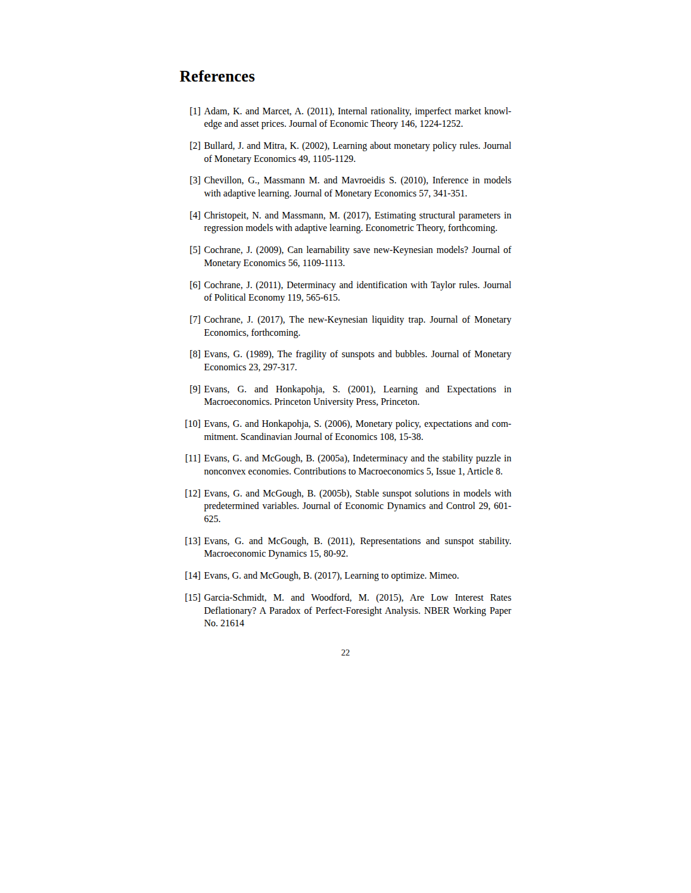References
[1] Adam, K. and Marcet, A. (2011), Internal rationality, imperfect market knowledge and asset prices. Journal of Economic Theory 146, 1224-1252.
[2] Bullard, J. and Mitra, K. (2002), Learning about monetary policy rules. Journal of Monetary Economics 49, 1105-1129.
[3] Chevillon, G., Massmann M. and Mavroeidis S. (2010), Inference in models with adaptive learning. Journal of Monetary Economics 57, 341-351.
[4] Christopeit, N. and Massmann, M. (2017), Estimating structural parameters in regression models with adaptive learning. Econometric Theory, forthcoming.
[5] Cochrane, J. (2009), Can learnability save new-Keynesian models? Journal of Monetary Economics 56, 1109-1113.
[6] Cochrane, J. (2011), Determinacy and identification with Taylor rules. Journal of Political Economy 119, 565-615.
[7] Cochrane, J. (2017), The new-Keynesian liquidity trap. Journal of Monetary Economics, forthcoming.
[8] Evans, G. (1989), The fragility of sunspots and bubbles. Journal of Monetary Economics 23, 297-317.
[9] Evans, G. and Honkapohja, S. (2001), Learning and Expectations in Macroeconomics. Princeton University Press, Princeton.
[10] Evans, G. and Honkapohja, S. (2006), Monetary policy, expectations and commitment. Scandinavian Journal of Economics 108, 15-38.
[11] Evans, G. and McGough, B. (2005a), Indeterminacy and the stability puzzle in nonconvex economies. Contributions to Macroeconomics 5, Issue 1, Article 8.
[12] Evans, G. and McGough, B. (2005b), Stable sunspot solutions in models with predetermined variables. Journal of Economic Dynamics and Control 29, 601-625.
[13] Evans, G. and McGough, B. (2011), Representations and sunspot stability. Macroeconomic Dynamics 15, 80-92.
[14] Evans, G. and McGough, B. (2017), Learning to optimize. Mimeo.
[15] Garcia-Schmidt, M. and Woodford, M. (2015), Are Low Interest Rates Deflationary? A Paradox of Perfect-Foresight Analysis. NBER Working Paper No. 21614
22